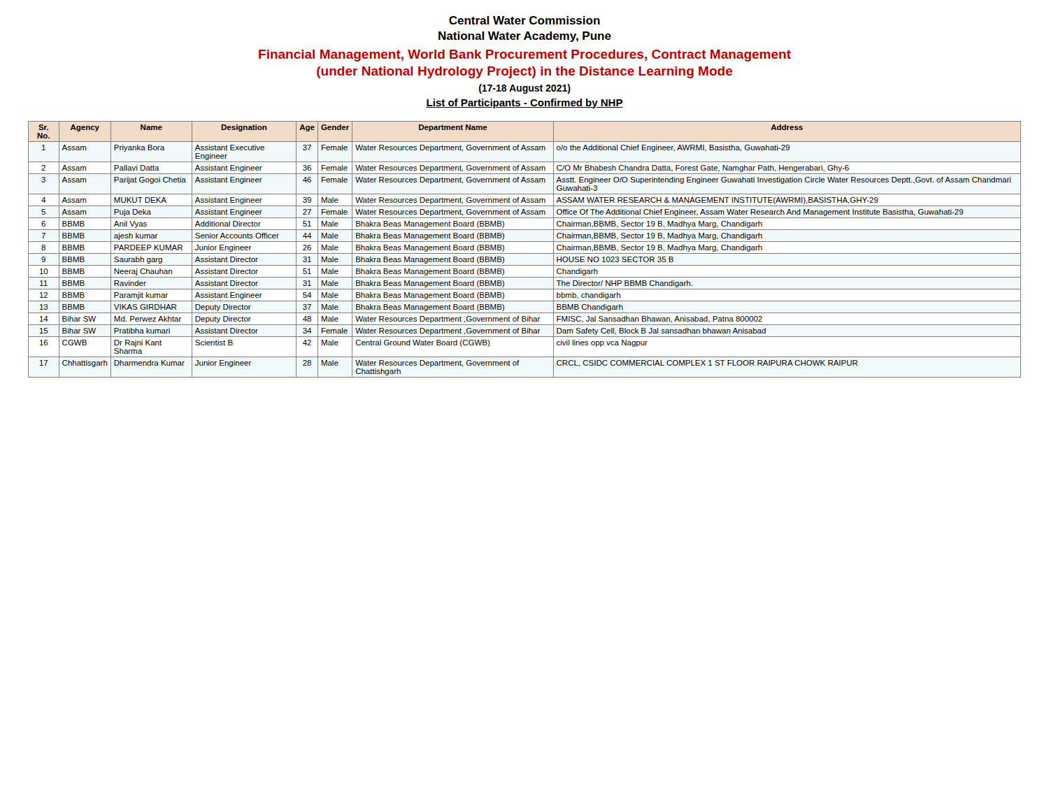Central Water Commission
National Water Academy, Pune
Financial Management, World Bank Procurement Procedures, Contract Management
(under National Hydrology Project) in the Distance Learning Mode
(17-18 August 2021)
List of Participants - Confirmed by NHP
| Sr. No. | Agency | Name | Designation | Age | Gender | Department Name | Address |
| --- | --- | --- | --- | --- | --- | --- | --- |
| 1 | Assam | Priyanka Bora | Assistant Executive Engineer | 37 | Female | Water Resources Department, Government of Assam | o/o the Additional Chief Engineer, AWRMI, Basistha, Guwahati-29 |
| 2 | Assam | Pallavi Datta | Assistant Engineer | 36 | Female | Water Resources Department, Government of Assam | C/O Mr Bhabesh Chandra Datta, Forest Gate, Namghar Path, Hengerabari, Ghy-6 |
| 3 | Assam | Parijat Gogoi Chetia | Assistant Engineer | 46 | Female | Water Resources Department, Government of Assam | Asstt. Engineer O/O Superintending Engineer Guwahati Investigation Circle Water Resources Deptt.,Govt. of Assam Chandmari Guwahati-3 |
| 4 | Assam | MUKUT DEKA | Assistant Engineer | 39 | Male | Water Resources Department, Government of Assam | ASSAM WATER RESEARCH & MANAGEMENT INSTITUTE(AWRMI),BASISTHA,GHY-29 |
| 5 | Assam | Puja Deka | Assistant Engineer | 27 | Female | Water Resources Department, Government of Assam | Office Of The Additional Chief Engineer, Assam Water Research And Management Institute Basistha, Guwahati-29 |
| 6 | BBMB | Anil Vyas | Additional Director | 51 | Male | Bhakra Beas Management Board (BBMB) | Chairman,BBMB, Sector 19 B, Madhya Marg, Chandigarh |
| 7 | BBMB | ajesh kumar | Senior Accounts Officer | 44 | Male | Bhakra Beas Management Board (BBMB) | Chairman,BBMB, Sector 19 B, Madhya Marg, Chandigarh |
| 8 | BBMB | PARDEEP KUMAR | Junior Engineer | 26 | Male | Bhakra Beas Management Board (BBMB) | Chairman,BBMB, Sector 19 B, Madhya Marg, Chandigarh |
| 9 | BBMB | Saurabh garg | Assistant Director | 31 | Male | Bhakra Beas Management Board (BBMB) | HOUSE NO 1023 SECTOR 35 B |
| 10 | BBMB | Neeraj Chauhan | Assistant Director | 51 | Male | Bhakra Beas Management Board (BBMB) | Chandigarh |
| 11 | BBMB | Ravinder | Assistant Director | 31 | Male | Bhakra Beas Management Board (BBMB) | The Director/ NHP BBMB Chandigarh. |
| 12 | BBMB | Paramjit kumar | Assistant Engineer | 54 | Male | Bhakra Beas Management Board (BBMB) | bbmb, chandigarh |
| 13 | BBMB | VIKAS GIRDHAR | Deputy Director | 37 | Male | Bhakra Beas Management Board (BBMB) | BBMB Chandigarh |
| 14 | Bihar SW | Md. Perwez Akhtar | Deputy Director | 48 | Male | Water Resources Department ,Government of Bihar | FMISC, Jal Sansadhan Bhawan, Anisabad, Patna 800002 |
| 15 | Bihar SW | Pratibha kumari | Assistant Director | 34 | Female | Water Resources Department ,Government of Bihar | Dam Safety Cell, Block B Jal sansadhan bhawan Anisabad |
| 16 | CGWB | Dr Rajni Kant Sharma | Scientist B | 42 | Male | Central Ground Water Board (CGWB) | civil lines opp vca Nagpur |
| 17 | Chhattisgarh | Dharmendra Kumar | Junior Engineer | 28 | Male | Water Resources Department, Government of Chattishgarh | CRCL, CSIDC COMMERCIAL COMPLEX 1 ST FLOOR RAIPURA CHOWK RAIPUR |